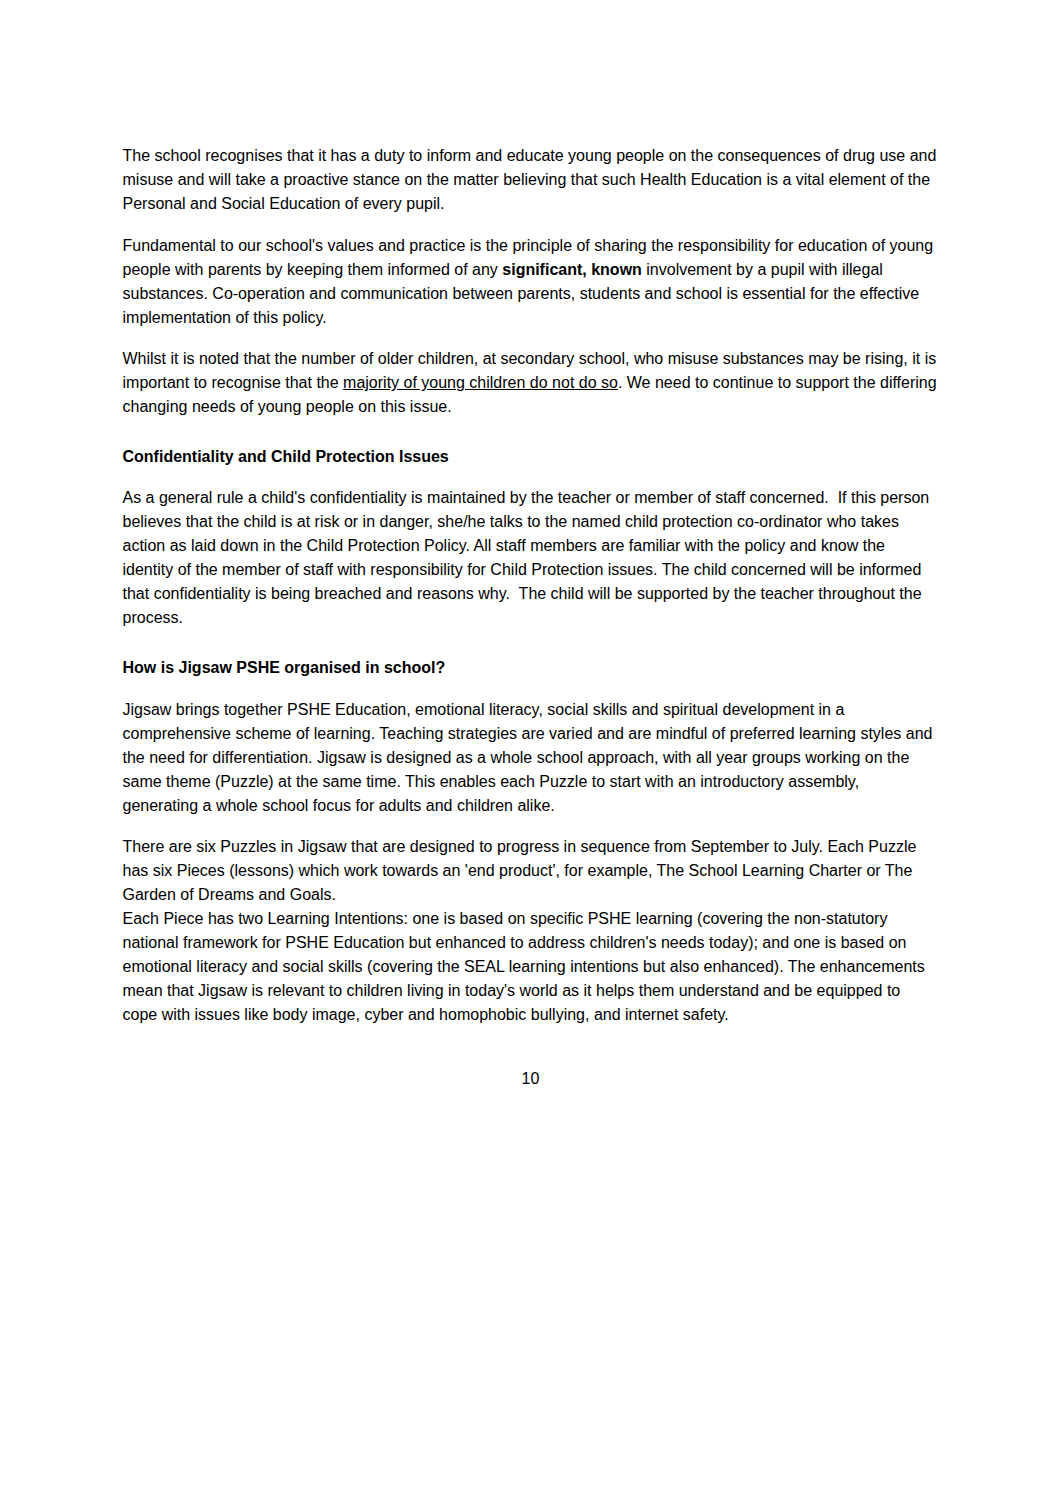The school recognises that it has a duty to inform and educate young people on the consequences of drug use and misuse and will take a proactive stance on the matter believing that such Health Education is a vital element of the Personal and Social Education of every pupil.
Fundamental to our school's values and practice is the principle of sharing the responsibility for education of young people with parents by keeping them informed of any significant, known involvement by a pupil with illegal substances. Co-operation and communication between parents, students and school is essential for the effective implementation of this policy.
Whilst it is noted that the number of older children, at secondary school, who misuse substances may be rising, it is important to recognise that the majority of young children do not do so. We need to continue to support the differing changing needs of young people on this issue.
Confidentiality and Child Protection Issues
As a general rule a child's confidentiality is maintained by the teacher or member of staff concerned. If this person believes that the child is at risk or in danger, she/he talks to the named child protection co-ordinator who takes action as laid down in the Child Protection Policy. All staff members are familiar with the policy and know the identity of the member of staff with responsibility for Child Protection issues. The child concerned will be informed that confidentiality is being breached and reasons why. The child will be supported by the teacher throughout the process.
How is Jigsaw PSHE organised in school?
Jigsaw brings together PSHE Education, emotional literacy, social skills and spiritual development in a comprehensive scheme of learning. Teaching strategies are varied and are mindful of preferred learning styles and the need for differentiation. Jigsaw is designed as a whole school approach, with all year groups working on the same theme (Puzzle) at the same time. This enables each Puzzle to start with an introductory assembly, generating a whole school focus for adults and children alike.
There are six Puzzles in Jigsaw that are designed to progress in sequence from September to July. Each Puzzle has six Pieces (lessons) which work towards an 'end product', for example, The School Learning Charter or The Garden of Dreams and Goals.
Each Piece has two Learning Intentions: one is based on specific PSHE learning (covering the non-statutory national framework for PSHE Education but enhanced to address children's needs today); and one is based on emotional literacy and social skills (covering the SEAL learning intentions but also enhanced). The enhancements mean that Jigsaw is relevant to children living in today's world as it helps them understand and be equipped to cope with issues like body image, cyber and homophobic bullying, and internet safety.
10